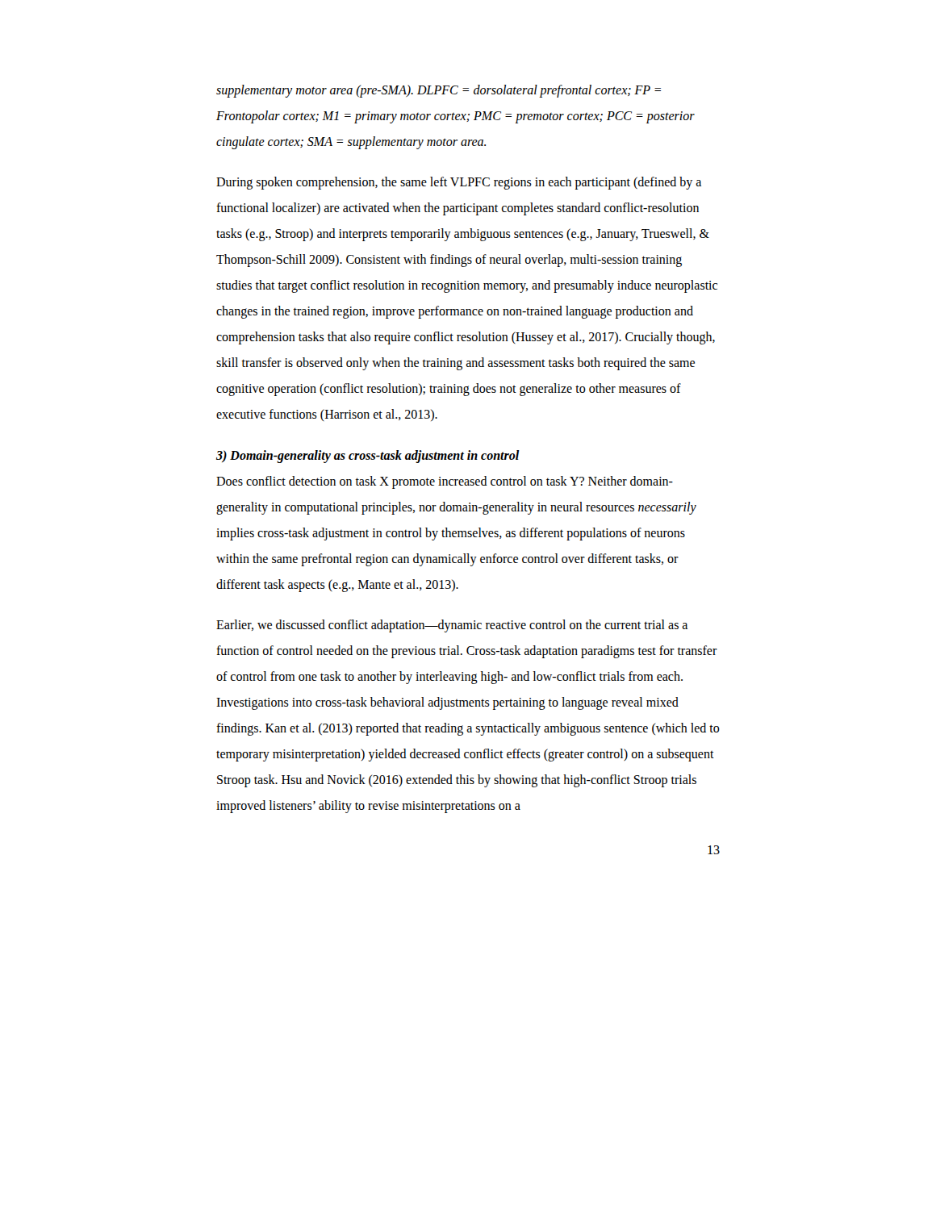supplementary motor area (pre-SMA). DLPFC = dorsolateral prefrontal cortex; FP = Frontopolar cortex; M1 = primary motor cortex; PMC = premotor cortex; PCC = posterior cingulate cortex; SMA = supplementary motor area.
During spoken comprehension, the same left VLPFC regions in each participant (defined by a functional localizer) are activated when the participant completes standard conflict-resolution tasks (e.g., Stroop) and interprets temporarily ambiguous sentences (e.g., January, Trueswell, & Thompson-Schill 2009). Consistent with findings of neural overlap, multi-session training studies that target conflict resolution in recognition memory, and presumably induce neuroplastic changes in the trained region, improve performance on non-trained language production and comprehension tasks that also require conflict resolution (Hussey et al., 2017). Crucially though, skill transfer is observed only when the training and assessment tasks both required the same cognitive operation (conflict resolution); training does not generalize to other measures of executive functions (Harrison et al., 2013).
3) Domain-generality as cross-task adjustment in control
Does conflict detection on task X promote increased control on task Y? Neither domain-generality in computational principles, nor domain-generality in neural resources necessarily implies cross-task adjustment in control by themselves, as different populations of neurons within the same prefrontal region can dynamically enforce control over different tasks, or different task aspects (e.g., Mante et al., 2013).
Earlier, we discussed conflict adaptation—dynamic reactive control on the current trial as a function of control needed on the previous trial. Cross-task adaptation paradigms test for transfer of control from one task to another by interleaving high- and low-conflict trials from each. Investigations into cross-task behavioral adjustments pertaining to language reveal mixed findings. Kan et al. (2013) reported that reading a syntactically ambiguous sentence (which led to temporary misinterpretation) yielded decreased conflict effects (greater control) on a subsequent Stroop task. Hsu and Novick (2016) extended this by showing that high-conflict Stroop trials improved listeners’ ability to revise misinterpretations on a
13